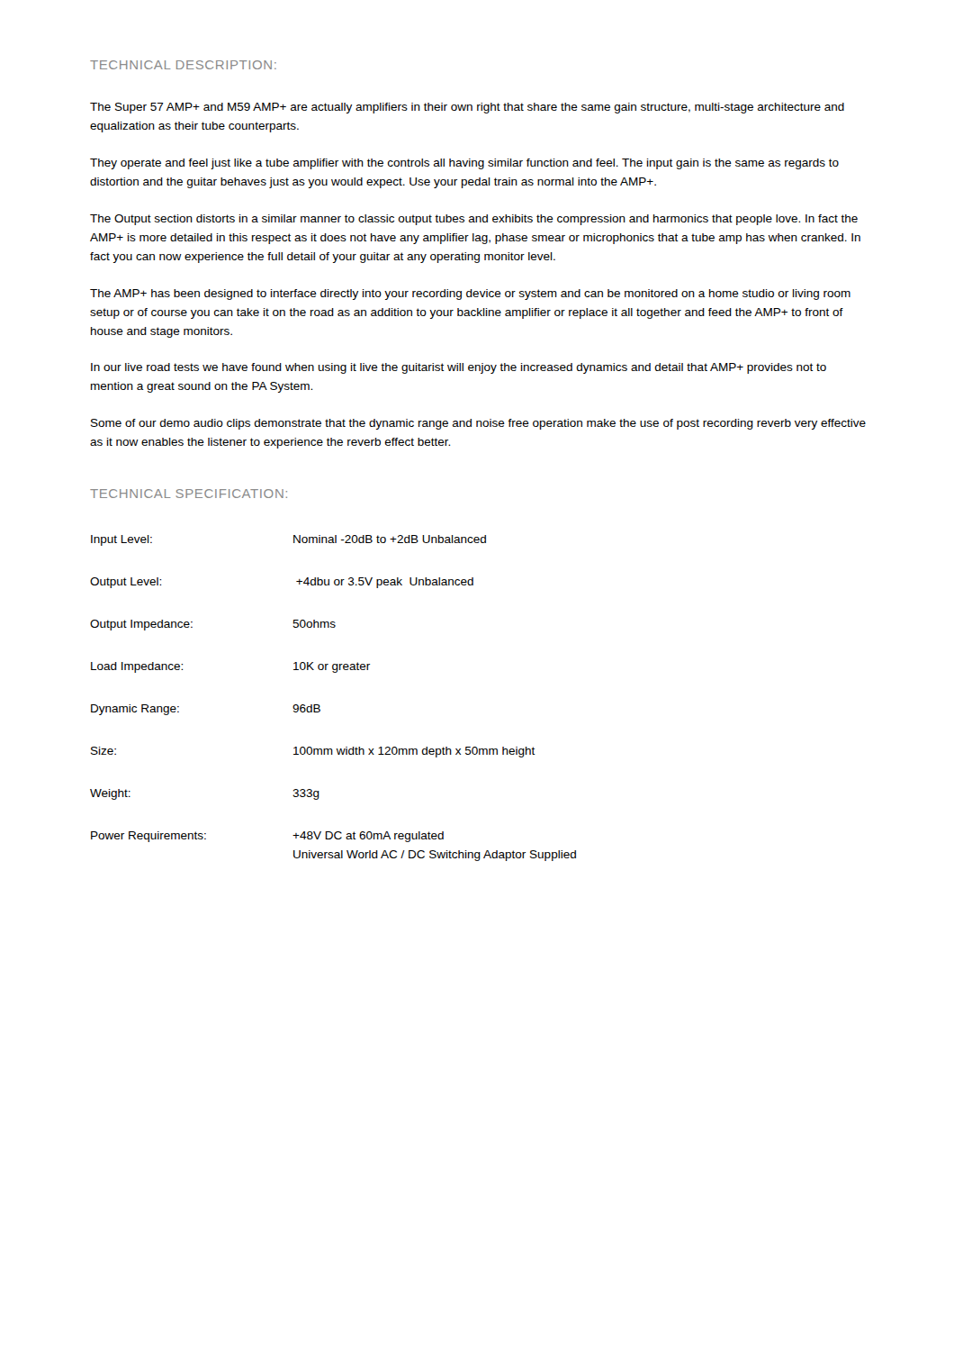TECHNICAL DESCRIPTION:
The Super 57 AMP+ and M59 AMP+ are actually amplifiers in their own right that share the same gain structure, multi-stage architecture and equalization as their tube counterparts.
They operate and feel just like a tube amplifier with the controls all having similar function and feel. The input gain is the same as regards to distortion and the guitar behaves just as you would expect. Use your pedal train as normal into the AMP+.
The Output section distorts in a similar manner to classic output tubes and exhibits the compression and harmonics that people love. In fact the AMP+ is more detailed in this respect as it does not have any amplifier lag, phase smear or microphonics that a tube amp has when cranked. In fact you can now experience the full detail of your guitar at any operating monitor level.
The AMP+ has been designed to interface directly into your recording device or system and can be monitored on a home studio or living room setup or of course you can take it on the road as an addition to your backline amplifier or replace it all together and feed the AMP+ to front of house and stage monitors.
In our live road tests we have found when using it live the guitarist will enjoy the increased dynamics and detail that AMP+ provides not to mention a great sound on the PA System.
Some of our demo audio clips demonstrate that the dynamic range and noise free operation make the use of post recording reverb very effective as it now enables the listener to experience the reverb effect better.
TECHNICAL SPECIFICATION:
| Input Level: | Nominal -20dB to +2dB Unbalanced |
| Output Level: | +4dbu or 3.5V peak Unbalanced |
| Output Impedance: | 50ohms |
| Load Impedance: | 10K or greater |
| Dynamic Range: | 96dB |
| Size: | 100mm width x 120mm depth x 50mm height |
| Weight: | 333g |
| Power Requirements: | +48V DC at 60mA regulated Universal World AC / DC Switching Adaptor Supplied |